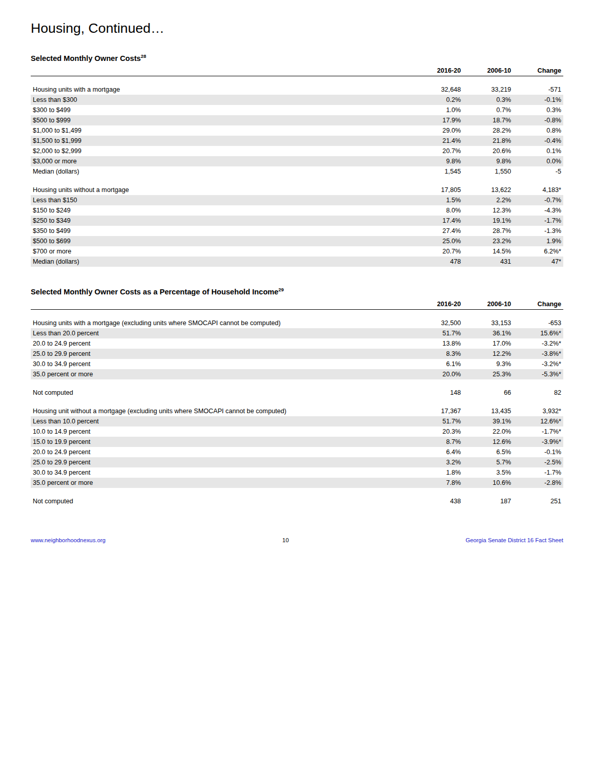Housing, Continued…
Selected Monthly Owner Costs 28
| | 2016-20 | 2006-10 | Change |
| --- | --- | --- | --- |
| Housing units with a mortgage | 32,648 | 33,219 | -571 |
| Less than $300 | 0.2% | 0.3% | -0.1% |
| $300 to $499 | 1.0% | 0.7% | 0.3% |
| $500 to $999 | 17.9% | 18.7% | -0.8% |
| $1,000 to $1,499 | 29.0% | 28.2% | 0.8% |
| $1,500 to $1,999 | 21.4% | 21.8% | -0.4% |
| $2,000 to $2,999 | 20.7% | 20.6% | 0.1% |
| $3,000 or more | 9.8% | 9.8% | 0.0% |
| Median (dollars) | 1,545 | 1,550 | -5 |
| Housing units without a mortgage | 17,805 | 13,622 | 4,183* |
| Less than $150 | 1.5% | 2.2% | -0.7% |
| $150 to $249 | 8.0% | 12.3% | -4.3% |
| $250 to $349 | 17.4% | 19.1% | -1.7% |
| $350 to $499 | 27.4% | 28.7% | -1.3% |
| $500 to $699 | 25.0% | 23.2% | 1.9% |
| $700 or more | 20.7% | 14.5% | 6.2%* |
| Median (dollars) | 478 | 431 | 47* |
Selected Monthly Owner Costs as a Percentage of Household Income 29
| | 2016-20 | 2006-10 | Change |
| --- | --- | --- | --- |
| Housing units with a mortgage (excluding units where SMOCAPI cannot be computed) | 32,500 | 33,153 | -653 |
| Less than 20.0 percent | 51.7% | 36.1% | 15.6%* |
| 20.0 to 24.9 percent | 13.8% | 17.0% | -3.2%* |
| 25.0 to 29.9 percent | 8.3% | 12.2% | -3.8%* |
| 30.0 to 34.9 percent | 6.1% | 9.3% | -3.2%* |
| 35.0 percent or more | 20.0% | 25.3% | -5.3%* |
| Not computed | 148 | 66 | 82 |
| Housing unit without a mortgage (excluding units where SMOCAPI cannot be computed) | 17,367 | 13,435 | 3,932* |
| Less than 10.0 percent | 51.7% | 39.1% | 12.6%* |
| 10.0 to 14.9 percent | 20.3% | 22.0% | -1.7%* |
| 15.0 to 19.9 percent | 8.7% | 12.6% | -3.9%* |
| 20.0 to 24.9 percent | 6.4% | 6.5% | -0.1% |
| 25.0 to 29.9 percent | 3.2% | 5.7% | -2.5% |
| 30.0 to 34.9 percent | 1.8% | 3.5% | -1.7% |
| 35.0 percent or more | 7.8% | 10.6% | -2.8% |
| Not computed | 438 | 187 | 251 |
www.neighborhoodnexus.org 10 Georgia Senate District 16 Fact Sheet